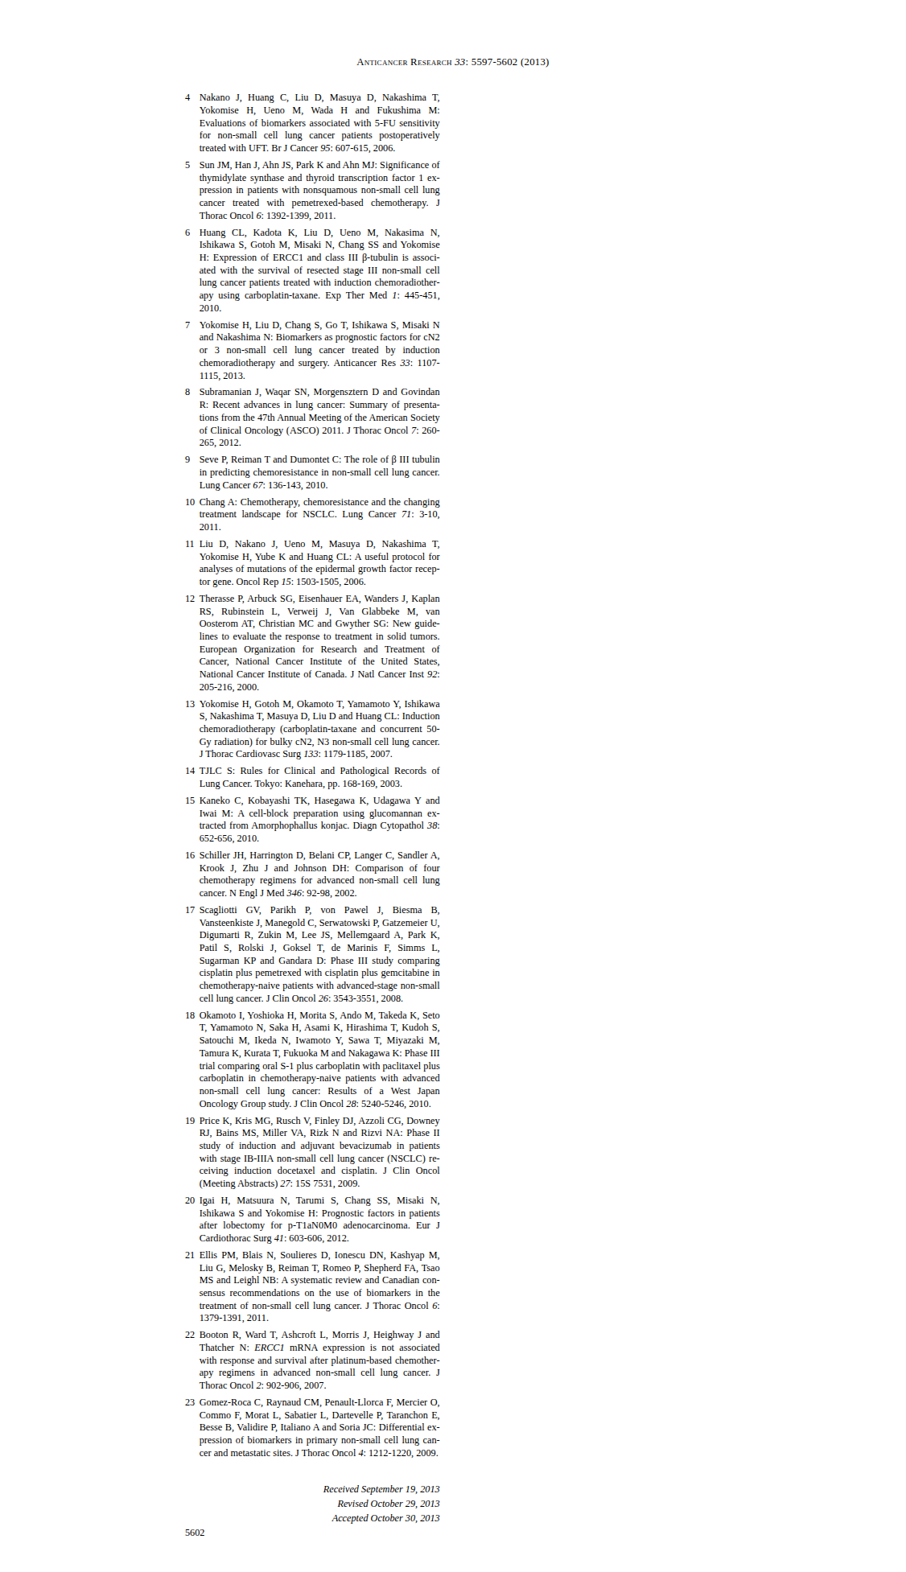Anticancer Research 33: 5597-5602 (2013)
4 Nakano J, Huang C, Liu D, Masuya D, Nakashima T, Yokomise H, Ueno M, Wada H and Fukushima M: Evaluations of biomarkers associated with 5-FU sensitivity for non-small cell lung cancer patients postoperatively treated with UFT. Br J Cancer 95: 607-615, 2006.
5 Sun JM, Han J, Ahn JS, Park K and Ahn MJ: Significance of thymidylate synthase and thyroid transcription factor 1 expression in patients with nonsquamous non-small cell lung cancer treated with pemetrexed-based chemotherapy. J Thorac Oncol 6: 1392-1399, 2011.
6 Huang CL, Kadota K, Liu D, Ueno M, Nakasima N, Ishikawa S, Gotoh M, Misaki N, Chang SS and Yokomise H: Expression of ERCC1 and class III β-tubulin is associated with the survival of resected stage III non-small cell lung cancer patients treated with induction chemoradiotherapy using carboplatin-taxane. Exp Ther Med 1: 445-451, 2010.
7 Yokomise H, Liu D, Chang S, Go T, Ishikawa S, Misaki N and Nakashima N: Biomarkers as prognostic factors for cN2 or 3 non-small cell lung cancer treated by induction chemoradiotherapy and surgery. Anticancer Res 33: 1107-1115, 2013.
8 Subramanian J, Waqar SN, Morgensztern D and Govindan R: Recent advances in lung cancer: Summary of presentations from the 47th Annual Meeting of the American Society of Clinical Oncology (ASCO) 2011. J Thorac Oncol 7: 260-265, 2012.
9 Seve P, Reiman T and Dumontet C: The role of β III tubulin in predicting chemoresistance in non-small cell lung cancer. Lung Cancer 67: 136-143, 2010.
10 Chang A: Chemotherapy, chemoresistance and the changing treatment landscape for NSCLC. Lung Cancer 71: 3-10, 2011.
11 Liu D, Nakano J, Ueno M, Masuya D, Nakashima T, Yokomise H, Yube K and Huang CL: A useful protocol for analyses of mutations of the epidermal growth factor receptor gene. Oncol Rep 15: 1503-1505, 2006.
12 Therasse P, Arbuck SG, Eisenhauer EA, Wanders J, Kaplan RS, Rubinstein L, Verweij J, Van Glabbeke M, van Oosterom AT, Christian MC and Gwyther SG: New guidelines to evaluate the response to treatment in solid tumors. European Organization for Research and Treatment of Cancer, National Cancer Institute of the United States, National Cancer Institute of Canada. J Natl Cancer Inst 92: 205-216, 2000.
13 Yokomise H, Gotoh M, Okamoto T, Yamamoto Y, Ishikawa S, Nakashima T, Masuya D, Liu D and Huang CL: Induction chemoradiotherapy (carboplatin-taxane and concurrent 50-Gy radiation) for bulky cN2, N3 non-small cell lung cancer. J Thorac Cardiovasc Surg 133: 1179-1185, 2007.
14 TJLC S: Rules for Clinical and Pathological Records of Lung Cancer. Tokyo: Kanehara, pp. 168-169, 2003.
15 Kaneko C, Kobayashi TK, Hasegawa K, Udagawa Y and Iwai M: A cell-block preparation using glucomannan extracted from Amorphophallus konjac. Diagn Cytopathol 38: 652-656, 2010.
16 Schiller JH, Harrington D, Belani CP, Langer C, Sandler A, Krook J, Zhu J and Johnson DH: Comparison of four chemotherapy regimens for advanced non-small cell lung cancer. N Engl J Med 346: 92-98, 2002.
17 Scagliotti GV, Parikh P, von Pawel J, Biesma B, Vansteenkiste J, Manegold C, Serwatowski P, Gatzemeier U, Digumarti R, Zukin M, Lee JS, Mellemgaard A, Park K, Patil S, Rolski J, Goksel T, de Marinis F, Simms L, Sugarman KP and Gandara D: Phase III study comparing cisplatin plus pemetrexed with cisplatin plus gemcitabine in chemotherapy-naive patients with advanced-stage non-small cell lung cancer. J Clin Oncol 26: 3543-3551, 2008.
18 Okamoto I, Yoshioka H, Morita S, Ando M, Takeda K, Seto T, Yamamoto N, Saka H, Asami K, Hirashima T, Kudoh S, Satouchi M, Ikeda N, Iwamoto Y, Sawa T, Miyazaki M, Tamura K, Kurata T, Fukuoka M and Nakagawa K: Phase III trial comparing oral S-1 plus carboplatin with paclitaxel plus carboplatin in chemotherapy-naive patients with advanced non-small cell lung cancer: Results of a West Japan Oncology Group study. J Clin Oncol 28: 5240-5246, 2010.
19 Price K, Kris MG, Rusch V, Finley DJ, Azzoli CG, Downey RJ, Bains MS, Miller VA, Rizk N and Rizvi NA: Phase II study of induction and adjuvant bevacizumab in patients with stage IB-IIIA non-small cell lung cancer (NSCLC) receiving induction docetaxel and cisplatin. J Clin Oncol (Meeting Abstracts) 27: 15S 7531, 2009.
20 Igai H, Matsuura N, Tarumi S, Chang SS, Misaki N, Ishikawa S and Yokomise H: Prognostic factors in patients after lobectomy for p-T1aN0M0 adenocarcinoma. Eur J Cardiothorac Surg 41: 603-606, 2012.
21 Ellis PM, Blais N, Soulieres D, Ionescu DN, Kashyap M, Liu G, Melosky B, Reiman T, Romeo P, Shepherd FA, Tsao MS and Leighl NB: A systematic review and Canadian consensus recommendations on the use of biomarkers in the treatment of non-small cell lung cancer. J Thorac Oncol 6: 1379-1391, 2011.
22 Booton R, Ward T, Ashcroft L, Morris J, Heighway J and Thatcher N: ERCC1 mRNA expression is not associated with response and survival after platinum-based chemotherapy regimens in advanced non-small cell lung cancer. J Thorac Oncol 2: 902-906, 2007.
23 Gomez-Roca C, Raynaud CM, Penault-Llorca F, Mercier O, Commo F, Morat L, Sabatier L, Dartevelle P, Taranchon E, Besse B, Validire P, Italiano A and Soria JC: Differential expression of biomarkers in primary non-small cell lung cancer and metastatic sites. J Thorac Oncol 4: 1212-1220, 2009.
Received September 19, 2013
Revised October 29, 2013
Accepted October 30, 2013
5602